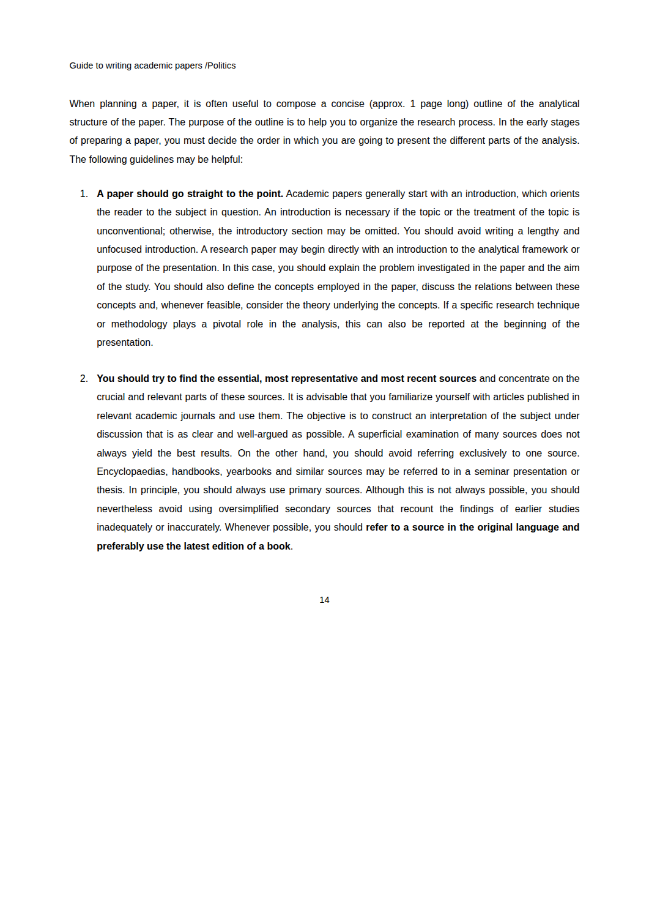Guide to writing academic papers /Politics
When planning a paper, it is often useful to compose a concise (approx. 1 page long) outline of the analytical structure of the paper. The purpose of the outline is to help you to organize the research process. In the early stages of preparing a paper, you must decide the order in which you are going to present the different parts of the analysis. The following guidelines may be helpful:
A paper should go straight to the point. Academic papers generally start with an introduction, which orients the reader to the subject in question. An introduction is necessary if the topic or the treatment of the topic is unconventional; otherwise, the introductory section may be omitted. You should avoid writing a lengthy and unfocused introduction. A research paper may begin directly with an introduction to the analytical framework or purpose of the presentation. In this case, you should explain the problem investigated in the paper and the aim of the study. You should also define the concepts employed in the paper, discuss the relations between these concepts and, whenever feasible, consider the theory underlying the concepts. If a specific research technique or methodology plays a pivotal role in the analysis, this can also be reported at the beginning of the presentation.
You should try to find the essential, most representative and most recent sources and concentrate on the crucial and relevant parts of these sources. It is advisable that you familiarize yourself with articles published in relevant academic journals and use them. The objective is to construct an interpretation of the subject under discussion that is as clear and well-argued as possible. A superficial examination of many sources does not always yield the best results. On the other hand, you should avoid referring exclusively to one source. Encyclopaedias, handbooks, yearbooks and similar sources may be referred to in a seminar presentation or thesis. In principle, you should always use primary sources. Although this is not always possible, you should nevertheless avoid using oversimplified secondary sources that recount the findings of earlier studies inadequately or inaccurately. Whenever possible, you should refer to a source in the original language and preferably use the latest edition of a book.
14